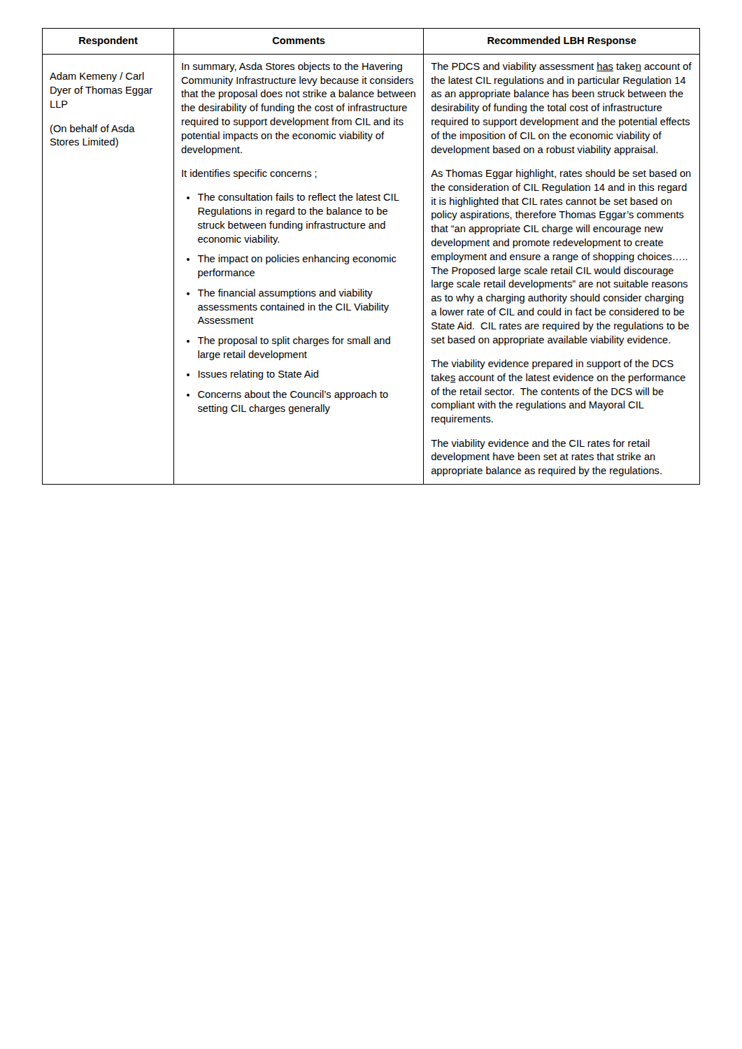| Respondent | Comments | Recommended LBH Response |
| --- | --- | --- |
| Adam Kemeny / Carl Dyer of Thomas Eggar LLP (On behalf of Asda Stores Limited) | In summary, Asda Stores objects to the Havering Community Infrastructure levy because it considers that the proposal does not strike a balance between the desirability of funding the cost of infrastructure required to support development from CIL and its potential impacts on the economic viability of development. It identifies specific concerns ; The consultation fails to reflect the latest CIL Regulations in regard to the balance to be struck between funding infrastructure and economic viability. The impact on policies enhancing economic performance The financial assumptions and viability assessments contained in the CIL Viability Assessment The proposal to split charges for small and large retail development Issues relating to State Aid Concerns about the Council’s approach to setting CIL charges generally | The PDCS and viability assessment has take n account of the latest CIL regulations and in particular Regulation 14 as an appropriate balance has been struck between the desirability of funding the total cost of infrastructure required to support development and the potential effects of the imposition of CIL on the economic viability of development based on a robust viability appraisal. As Thomas Eggar highlight, rates should be set based on the consideration of CIL Regulation 14 and in this regard it is highlighted that CIL rates cannot be set based on policy aspirations, therefore Thomas Eggar’s comments that “an appropriate CIL charge will encourage new development and promote redevelopment to create employment and ensure a range of shopping choices….. The Proposed large scale retail CIL would discourage large scale retail developments” are not suitable reasons as to why a charging authority should consider charging a lower rate of CIL and could in fact be considered to be State Aid. CIL rates are required by the regulations to be set based on appropriate available viability evidence. The viability evidence prepared in support of the DCS take s account of the latest evidence on the performance of the retail sector. The contents of the DCS will be compliant with the regulations and Mayoral CIL requirements. The viability evidence and the CIL rates for retail development have been set at rates that strike an appropriate balance as required by the regulations. |